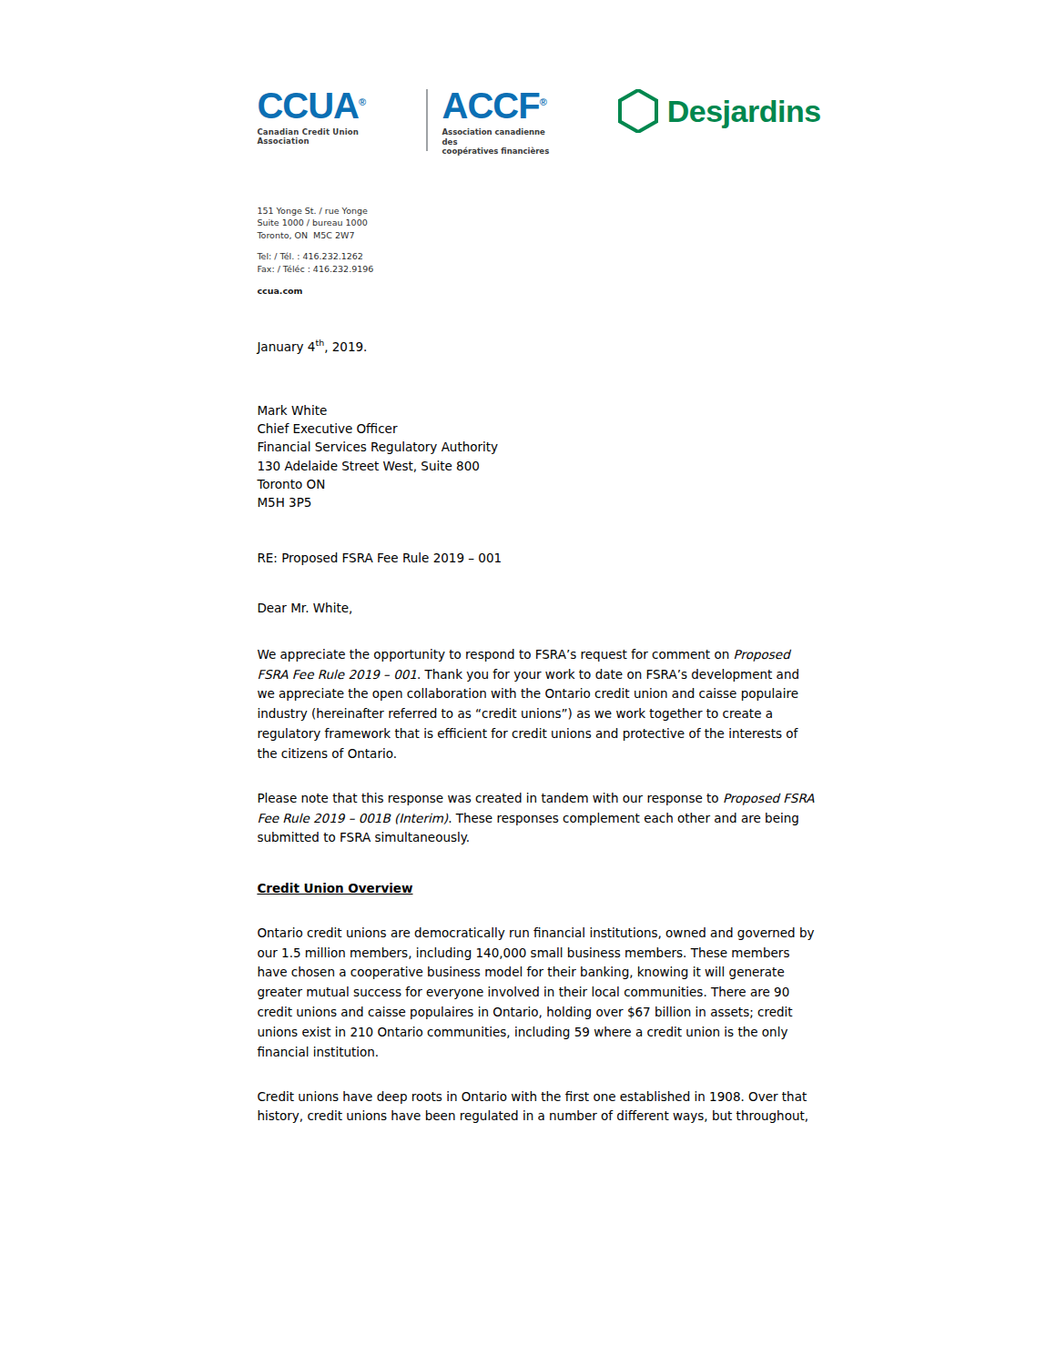CCUA®
Canadian Credit Union Association
ACCF®
Association canadienne des
coopératives financières
Desjardins
151 Yonge St. / rue Yonge
Suite 1000 / bureau 1000
Toronto, ON M5C 2W7
Tel: / Tél. : 416.232.1262
Fax: / Téléc : 416.232.9196
ccua.com
January 4th, 2019.
Mark White
Chief Executive Officer
Financial Services Regulatory Authority
130 Adelaide Street West, Suite 800
Toronto ON
M5H 3P5
RE: Proposed FSRA Fee Rule 2019 – 001
Dear Mr. White,
We appreciate the opportunity to respond to FSRA’s request for comment on Proposed FSRA Fee Rule 2019 – 001. Thank you for your work to date on FSRA’s development and we appreciate the open collaboration with the Ontario credit union and caisse populaire industry (hereinafter referred to as “credit unions”) as we work together to create a regulatory framework that is efficient for credit unions and protective of the interests of the citizens of Ontario.
Please note that this response was created in tandem with our response to Proposed FSRA Fee Rule 2019 – 001B (Interim). These responses complement each other and are being submitted to FSRA simultaneously.
Credit Union Overview
Ontario credit unions are democratically run financial institutions, owned and governed by our 1.5 million members, including 140,000 small business members. These members have chosen a cooperative business model for their banking, knowing it will generate greater mutual success for everyone involved in their local communities. There are 90 credit unions and caisse populaires in Ontario, holding over $67 billion in assets; credit unions exist in 210 Ontario communities, including 59 where a credit union is the only financial institution.
Credit unions have deep roots in Ontario with the first one established in 1908. Over that history, credit unions have been regulated in a number of different ways, but throughout,